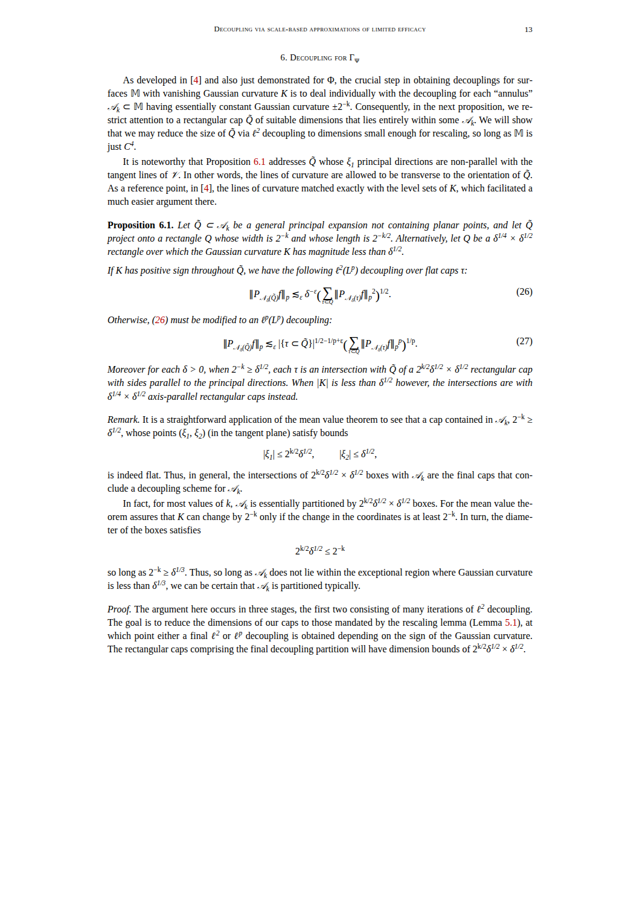Decoupling via scale-based approximations of limited efficacy 13
6. Decoupling for ΓΨ
As developed in [4] and also just demonstrated for Φ, the crucial step in obtaining decouplings for surfaces 𝕄 with vanishing Gaussian curvature K is to deal individually with the decoupling for each “annulus” 𝒜k ⊂ 𝕄 having essentially constant Gaussian curvature ±2−k. Consequently, in the next proposition, we restrict attention to a rectangular cap Q̃ of suitable dimensions that lies entirely within some 𝒜k. We will show that we may reduce the size of Q̃ via ℓ2 decoupling to dimensions small enough for rescaling, so long as 𝕄 is just C4.
It is noteworthy that Proposition 6.1 addresses Q̃ whose ξ1 principal directions are non-parallel with the tangent lines of 𝒱. In other words, the lines of curvature are allowed to be transverse to the orientation of Q̃. As a reference point, in [4], the lines of curvature matched exactly with the level sets of K, which facilitated a much easier argument there.
Proposition 6.1. Let Q̃ ⊂ 𝒜k be a general principal expansion not containing planar points, and let Q̃ project onto a rectangle Q whose width is 2−k and whose length is 2−k/2. Alternatively, let Q be a δ1/4 × δ1/2 rectangle over which the Gaussian curvature K has magnitude less than δ1/2.
If K has positive sign throughout Q̃, we have the following ℓ2(Lp) decoupling over flat caps τ:
∥P𝒩δ(Q̃)f∥p ≲ε δ−ε(∑τ⊂Q̃∥P𝒩δ(τ)f∥p2)1/2. (26)
Otherwise, (26) must be modified to an ℓp(Lp) decoupling:
∥P𝒩δ(Q̃)f∥p ≲ε |{τ ⊂ Q̃}|1/2−1/p+ε(∑τ⊂Q̃∥P𝒩δ(τ)f∥pp)1/p. (27)
Moreover for each δ > 0, when 2−k ≥ δ1/2, each τ is an intersection with Q̃ of a 2k/2δ1/2 × δ1/2 rectangular cap with sides parallel to the principal directions. When |K| is less than δ1/2 however, the intersections are with δ1/4 × δ1/2 axis-parallel rectangular caps instead.
Remark. It is a straightforward application of the mean value theorem to see that a cap contained in 𝒜k, 2−k ≥ δ1/2, whose points (ξ1, ξ2) (in the tangent plane) satisfy bounds
|ξ1| ≤ 2k/2δ1/2, |ξ2| ≤ δ1/2,
is indeed flat. Thus, in general, the intersections of 2k/2δ1/2 × δ1/2 boxes with 𝒜k are the final caps that conclude a decoupling scheme for 𝒜k.
In fact, for most values of k, 𝒜k is essentially partitioned by 2k/2δ1/2 × δ1/2 boxes. For the mean value theorem assures that K can change by 2−k only if the change in the coordinates is at least 2−k. In turn, the diameter of the boxes satisfies
2k/2δ1/2 ≤ 2−k
so long as 2−k ≥ δ1/3. Thus, so long as 𝒜k does not lie within the exceptional region where Gaussian curvature is less than δ1/3, we can be certain that 𝒜k is partitioned typically.
Proof. The argument here occurs in three stages, the first two consisting of many iterations of ℓ2 decoupling. The goal is to reduce the dimensions of our caps to those mandated by the rescaling lemma (Lemma 5.1), at which point either a final ℓ2 or ℓp decoupling is obtained depending on the sign of the Gaussian curvature. The rectangular caps comprising the final decoupling partition will have dimension bounds of 2k/2δ1/2 × δ1/2.